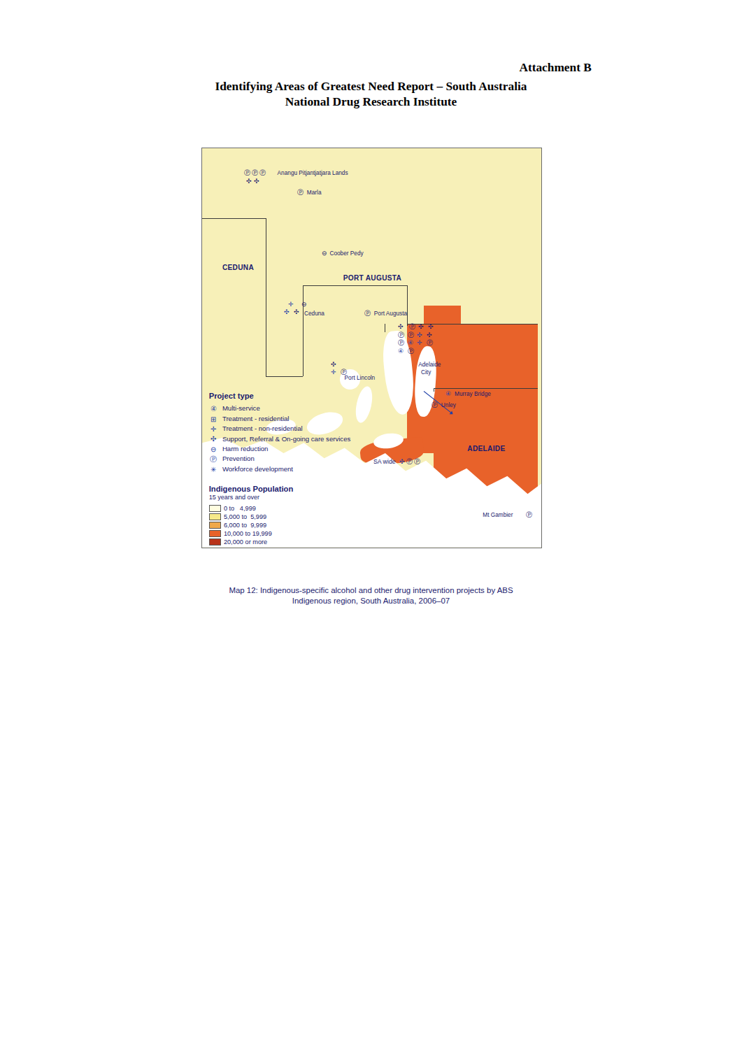Attachment B
Identifying Areas of Greatest Need Report – South Australia National Drug Research Institute
Ⓟ Ⓟ Ⓟ
Anangu Pitjantjatjara Lands
✣ ✣
Ⓟ
Marla
⊖
Coober Pedy
CEDUNA
PORT AUGUSTA
ADELAIDE
✛
⊖
✣
✣
Ceduna
Ⓟ
Port Augusta
✣
Ⓟ
✣
✣
Ⓟ
Ⓟ
✣
✣
Ⓟ
④
✛
Ⓟ
④
Ⓟ
Adelaide
City
✣
✛
Ⓟ
Port Lincoln
④
Murray Bridge
Ⓟ
Unley
Mt Gambier
Ⓟ
SA wide ✣ Ⓟ Ⓟ
Project type
④ Multi-service
⊞Treatment - residential
✛Treatment - non-residential
✣Support, Referral & On-going care services
⊖Harm reduction
ⓅPrevention
✳Workforce development
Indigenous Population
15 years and over
| | 0 to 4,999 |
| | 5,000 to 5,999 |
| | 6,000 to 9,999 |
| | 10,000 to 19,999 |
| | 20,000 or more |
Map 12: Indigenous-specific alcohol and other drug intervention projects by ABS Indigenous region, South Australia, 2006–07